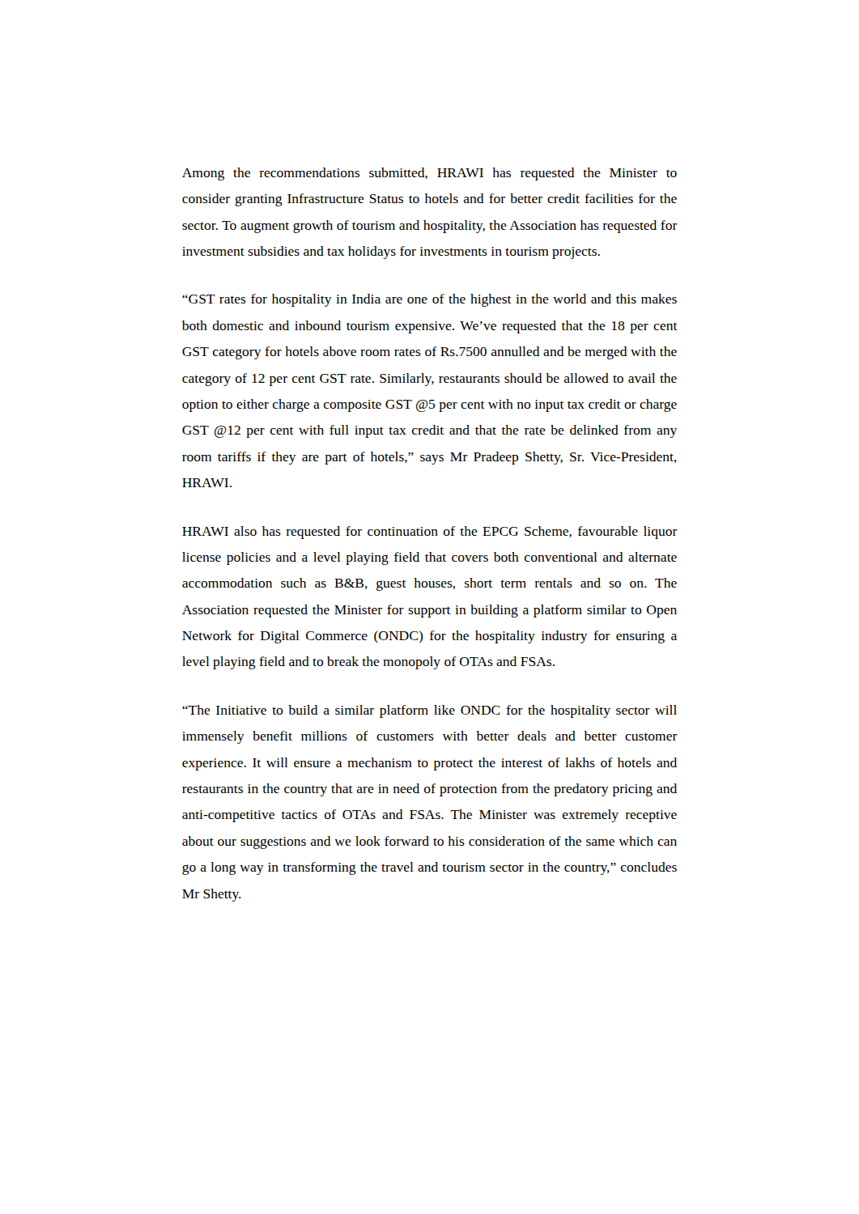Among the recommendations submitted, HRAWI has requested the Minister to consider granting Infrastructure Status to hotels and for better credit facilities for the sector. To augment growth of tourism and hospitality, the Association has requested for investment subsidies and tax holidays for investments in tourism projects.
“GST rates for hospitality in India are one of the highest in the world and this makes both domestic and inbound tourism expensive. We’ve requested that the 18 per cent GST category for hotels above room rates of Rs.7500 annulled and be merged with the category of 12 per cent GST rate. Similarly, restaurants should be allowed to avail the option to either charge a composite GST @5 per cent with no input tax credit or charge GST @12 per cent with full input tax credit and that the rate be delinked from any room tariffs if they are part of hotels,” says Mr Pradeep Shetty, Sr. Vice-President, HRAWI.
HRAWI also has requested for continuation of the EPCG Scheme, favourable liquor license policies and a level playing field that covers both conventional and alternate accommodation such as B&B, guest houses, short term rentals and so on. The Association requested the Minister for support in building a platform similar to Open Network for Digital Commerce (ONDC) for the hospitality industry for ensuring a level playing field and to break the monopoly of OTAs and FSAs.
“The Initiative to build a similar platform like ONDC for the hospitality sector will immensely benefit millions of customers with better deals and better customer experience. It will ensure a mechanism to protect the interest of lakhs of hotels and restaurants in the country that are in need of protection from the predatory pricing and anti-competitive tactics of OTAs and FSAs. The Minister was extremely receptive about our suggestions and we look forward to his consideration of the same which can go a long way in transforming the travel and tourism sector in the country,” concludes Mr Shetty.